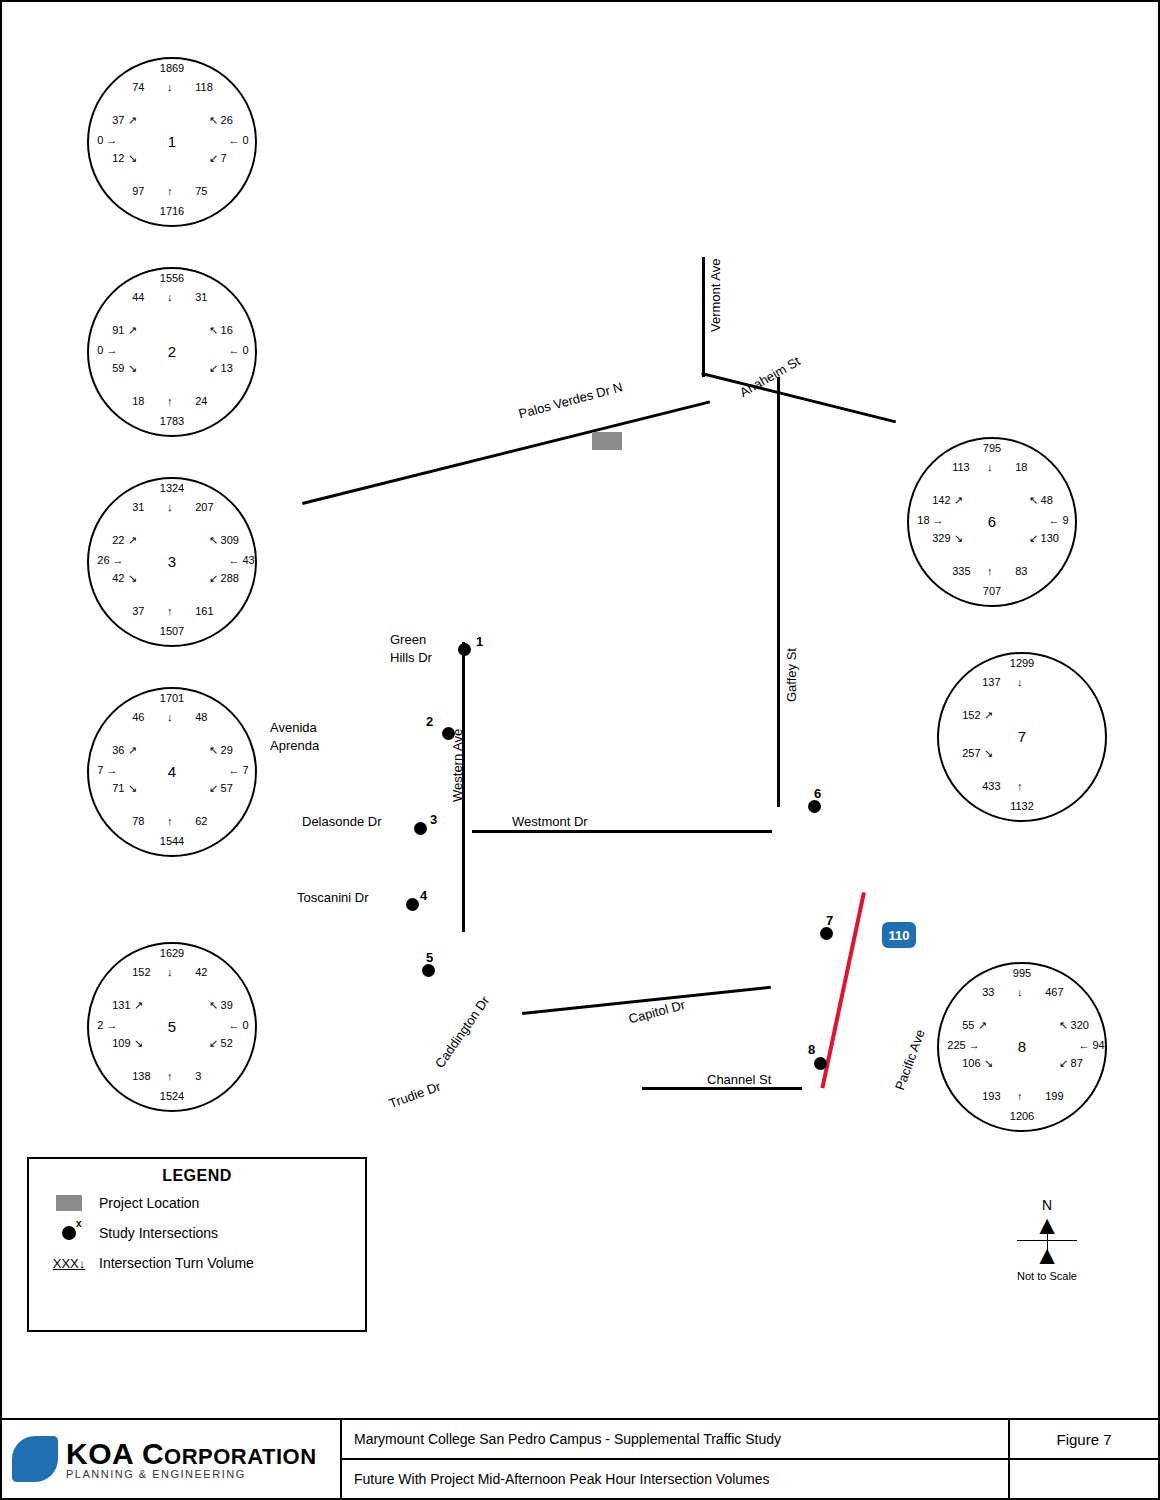1869 74 ↓ 118 37 ↗ ↖ 26 0 → ← 0 12 ↘ ↙ 7 97 ↑ 75 1716 1
1556 44 ↓ 31 91 ↗ ↖ 16 0 → ← 0 59 ↘ ↙ 13 18 ↑ 24 1783 2
1324 31 ↓ 207 22 ↗ ↖ 309 26 → ← 43 42 ↘ ↙ 288 37 ↑ 161 1507 3
1701 46 ↓ 48 36 ↗ ↖ 29 7 → ← 7 71 ↘ ↙ 57 78 ↑ 62 1544 4
1629 152 ↓ 42 131 ↗ ↖ 39 2 → ← 0 109 ↘ ↙ 52 138 ↑ 3 1524 5
795 113 ↓ 18 142 ↗ ↖ 48 18 → ← 9 329 ↘ ↙ 130 335 ↑ 83 707 6
1299 137 ↓ 152 ↗ 257 ↘ 433 ↑ 1132 7
995 33 ↓ 467 55 ↗ ↖ 320 225 → ← 94 106 ↘ ↙ 87 193 ↑ 199 1206 8
Vermont Ave
Palos Verdes Dr N
Anaheim St
Gaffey St
Western Ave
Westmont Dr
Capitol Dr
Caddington Dr
Trudie Dr
Channel St
Pacific Ave
110
Green
Hills Dr
Avenida
Aprenda
Delasonde Dr
Toscanini Dr
1
2
3
4
5
6
7
8
LEGEND
Project Location
x
Study Intersections
XXX↓
Intersection Turn Volume
N
▲
▲
Not to Scale
KOA CORPORATION
PLANNING & ENGINEERING
Marymount College San Pedro Campus - Supplemental Traffic Study
Future With Project Mid-Afternoon Peak Hour Intersection Volumes
Figure 7